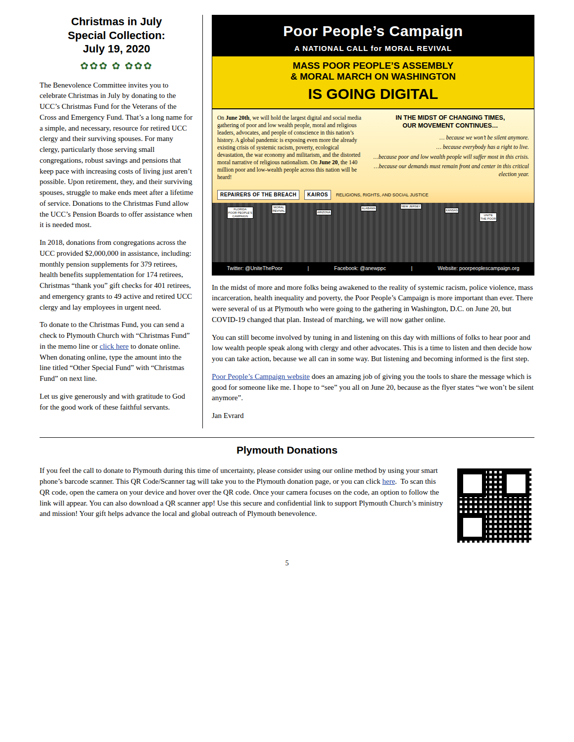Christmas in July
Special Collection:
July 19, 2020
✿✿✿ ✿ ✿✿✿
The Benevolence Committee invites you to celebrate Christmas in July by donating to the UCC’s Christmas Fund for the Veterans of the Cross and Emergency Fund. That’s a long name for a simple, and necessary, resource for retired UCC clergy and their surviving spouses. For many clergy, particularly those serving small congregations, robust savings and pensions that keep pace with increasing costs of living just aren’t possible. Upon retirement, they, and their surviving spouses, struggle to make ends meet after a lifetime of service. Donations to the Christmas Fund allow the UCC’s Pension Boards to offer assistance when it is needed most.
In 2018, donations from congregations across the UCC provided $2,000,000 in assistance, including: monthly pension supplements for 379 retirees, health benefits supplementation for 174 retirees, Christmas “thank you” gift checks for 401 retirees, and emergency grants to 49 active and retired UCC clergy and lay employees in urgent need.
To donate to the Christmas Fund, you can send a check to Plymouth Church with “Christmas Fund” in the memo line or click here to donate online. When donating online, type the amount into the line titled “Other Special Fund” with “Christmas Fund” on next line.
Let us give generously and with gratitude to God for the good work of these faithful servants.
Poor People’s Campaign A NATIONAL CALL for MORAL REVIVAL
MASS POOR PEOPLE’S ASSEMBLY
& MORAL MARCH ON WASHINGTON IS GOING DIGITAL
On June 20th, we will hold the largest digital and social media gathering of poor and low wealth people, moral and religious leaders, advocates, and people of conscience in this nation’s history. A global pandemic is exposing even more the already existing crisis of systemic racism, poverty, ecological devastation, the war economy and militarism, and the distorted moral narrative of religious nationalism. On June 20, the 140 million poor and low-wealth people across this nation will be heard!
IN THE MIDST OF CHANGING TIMES,
OUR MOVEMENT CONTINUES…
… because we won’t be silent anymore.
… because everybody has a right to live.
…because poor and low wealth people will suffer most in this crisis.
…because our demands must remain front and center in this critical election year.
REPAIRERS OF THE BREACH KAIROS RELIGIONS, RIGHTS, AND SOCIAL JUSTICE
FLORIDA
POOR PEOPLE’S
CAMPAIGN MORAL
REVIVAL ARIZONA ALABAMA NEW JERSEY KANSAS UNITE
THE POOR
Twitter: @UniteThePoor | Facebook: @anewppc | Website: poorpeoplescampaign.org
In the midst of more and more folks being awakened to the reality of systemic racism, police violence, mass incarceration, health inequality and poverty, the Poor People’s Campaign is more important than ever. There were several of us at Plymouth who were going to the gathering in Washington, D.C. on June 20, but COVID-19 changed that plan. Instead of marching, we will now gather online.
You can still become involved by tuning in and listening on this day with millions of folks to hear poor and low wealth people speak along with clergy and other advocates. This is a time to listen and then decide how you can take action, because we all can in some way. But listening and becoming informed is the first step.
Poor People’s Campaign website does an amazing job of giving you the tools to share the message which is good for someone like me. I hope to “see” you all on June 20, because as the flyer states “we won’t be silent anymore”.
Jan Evrard
Plymouth Donations
If you feel the call to donate to Plymouth during this time of uncertainty, please consider using our online method by using your smart phone’s barcode scanner. This QR Code/Scanner tag will take you to the Plymouth donation page, or you can click here. To scan this QR code, open the camera on your device and hover over the QR code. Once your camera focuses on the code, an option to follow the link will appear. You can also download a QR scanner app! Use this secure and confidential link to support Plymouth Church’s ministry and mission! Your gift helps advance the local and global outreach of Plymouth benevolence.
5